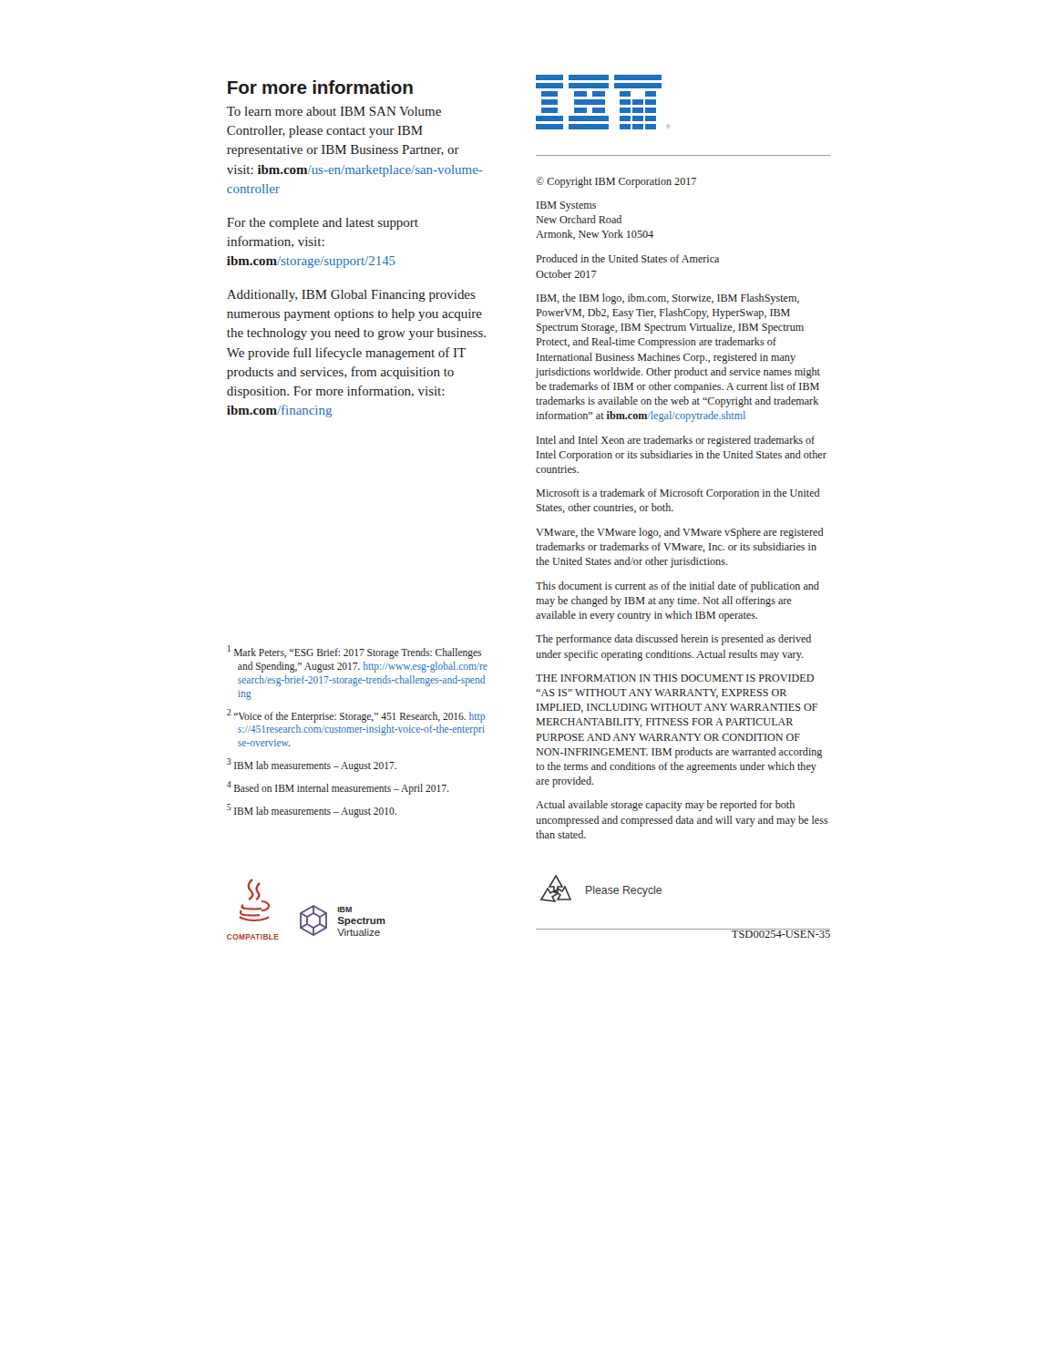For more information
To learn more about IBM SAN Volume Controller, please contact your IBM representative or IBM Business Partner, or visit: ibm.com/us-en/marketplace/san-volume-controller
For the complete and latest support information, visit:
ibm.com/storage/support/2145
Additionally, IBM Global Financing provides numerous payment options to help you acquire the technology you need to grow your business. We provide full lifecycle management of IT products and services, from acquisition to disposition. For more information, visit: ibm.com/financing
1Mark Peters, “ESG Brief: 2017 Storage Trends: Challenges and Spending,” August 2017. http://www.esg-global.com/research/esg-brief-2017-storage-trends-challenges-and-spending
2“Voice of the Enterprise: Storage,” 451 Research, 2016. https://451research.com/customer-insight-voice-of-the-enterprise-overview.
3IBM lab measurements – August 2017.
4Based on IBM internal measurements – April 2017.
5IBM lab measurements – August 2010.
®
© Copyright IBM Corporation 2017
IBM Systems New Orchard Road Armonk, New York 10504
Produced in the United States of America
October 2017
IBM, the IBM logo, ibm.com, Storwize, IBM FlashSystem, PowerVM, Db2, Easy Tier, FlashCopy, HyperSwap, IBM Spectrum Storage, IBM Spectrum Virtualize, IBM Spectrum Protect, and Real-time Compression are trademarks of International Business Machines Corp., registered in many jurisdictions worldwide. Other product and service names might be trademarks of IBM or other companies. A current list of IBM trademarks is available on the web at “Copyright and trademark information” at ibm.com/legal/copytrade.shtml
Intel and Intel Xeon are trademarks or registered trademarks of Intel Corporation or its subsidiaries in the United States and other countries.
Microsoft is a trademark of Microsoft Corporation in the United States, other countries, or both.
VMware, the VMware logo, and VMware vSphere are registered trademarks or trademarks of VMware, Inc. or its subsidiaries in the United States and/or other jurisdictions.
This document is current as of the initial date of publication and may be changed by IBM at any time. Not all offerings are available in every country in which IBM operates.
The performance data discussed herein is presented as derived under specific operating conditions. Actual results may vary.
THE INFORMATION IN THIS DOCUMENT IS PROVIDED “AS IS” WITHOUT ANY WARRANTY, EXPRESS OR IMPLIED, INCLUDING WITHOUT ANY WARRANTIES OF MERCHANTABILITY, FITNESS FOR A PARTICULAR PURPOSE AND ANY WARRANTY OR CONDITION OF NON-INFRINGEMENT. IBM products are warranted according to the terms and conditions of the agreements under which they are provided.
Actual available storage capacity may be reported for both uncompressed and compressed data and will vary and may be less than stated.
Please Recycle
COMPATIBLE
IBM Spectrum Virtualize
TSD00254-USEN-35